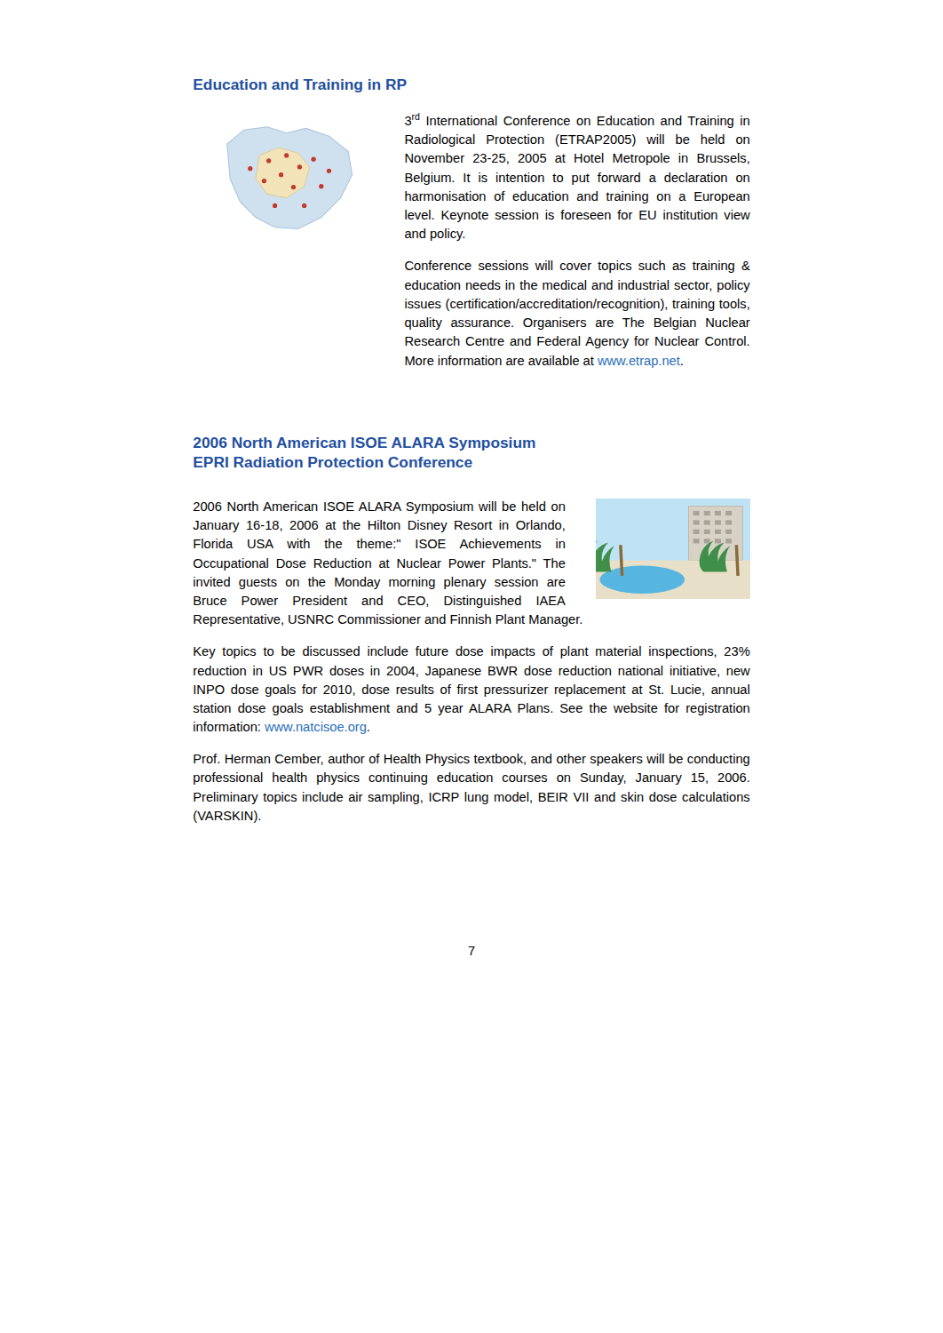Education and Training in RP
3rd International Conference on Education and Training in Radiological Protection (ETRAP2005) will be held on November 23-25, 2005 at Hotel Metropole in Brussels, Belgium. It is intention to put forward a declaration on harmonisation of education and training on a European level. Keynote session is foreseen for EU institution view and policy.
Conference sessions will cover topics such as training & education needs in the medical and industrial sector, policy issues (certification/accreditation/recognition), training tools, quality assurance. Organisers are The Belgian Nuclear Research Centre and Federal Agency for Nuclear Control. More information are available at www.etrap.net.
2006 North American ISOE ALARA Symposium
EPRI Radiation Protection Conference
2006 North American ISOE ALARA Symposium will be held on January 16-18, 2006 at the Hilton Disney Resort in Orlando, Florida USA with the theme:" ISOE Achievements in Occupational Dose Reduction at Nuclear Power Plants." The invited guests on the Monday morning plenary session are Bruce Power President and CEO, Distinguished IAEA Representative, USNRC Commissioner and Finnish Plant Manager.
Key topics to be discussed include future dose impacts of plant material inspections, 23% reduction in US PWR doses in 2004, Japanese BWR dose reduction national initiative, new INPO dose goals for 2010, dose results of first pressurizer replacement at St. Lucie, annual station dose goals establishment and 5 year ALARA Plans. See the website for registration information: www.natcisoe.org.
Prof. Herman Cember, author of Health Physics textbook, and other speakers will be conducting professional health physics continuing education courses on Sunday, January 15, 2006. Preliminary topics include air sampling, ICRP lung model, BEIR VII and skin dose calculations (VARSKIN).
7